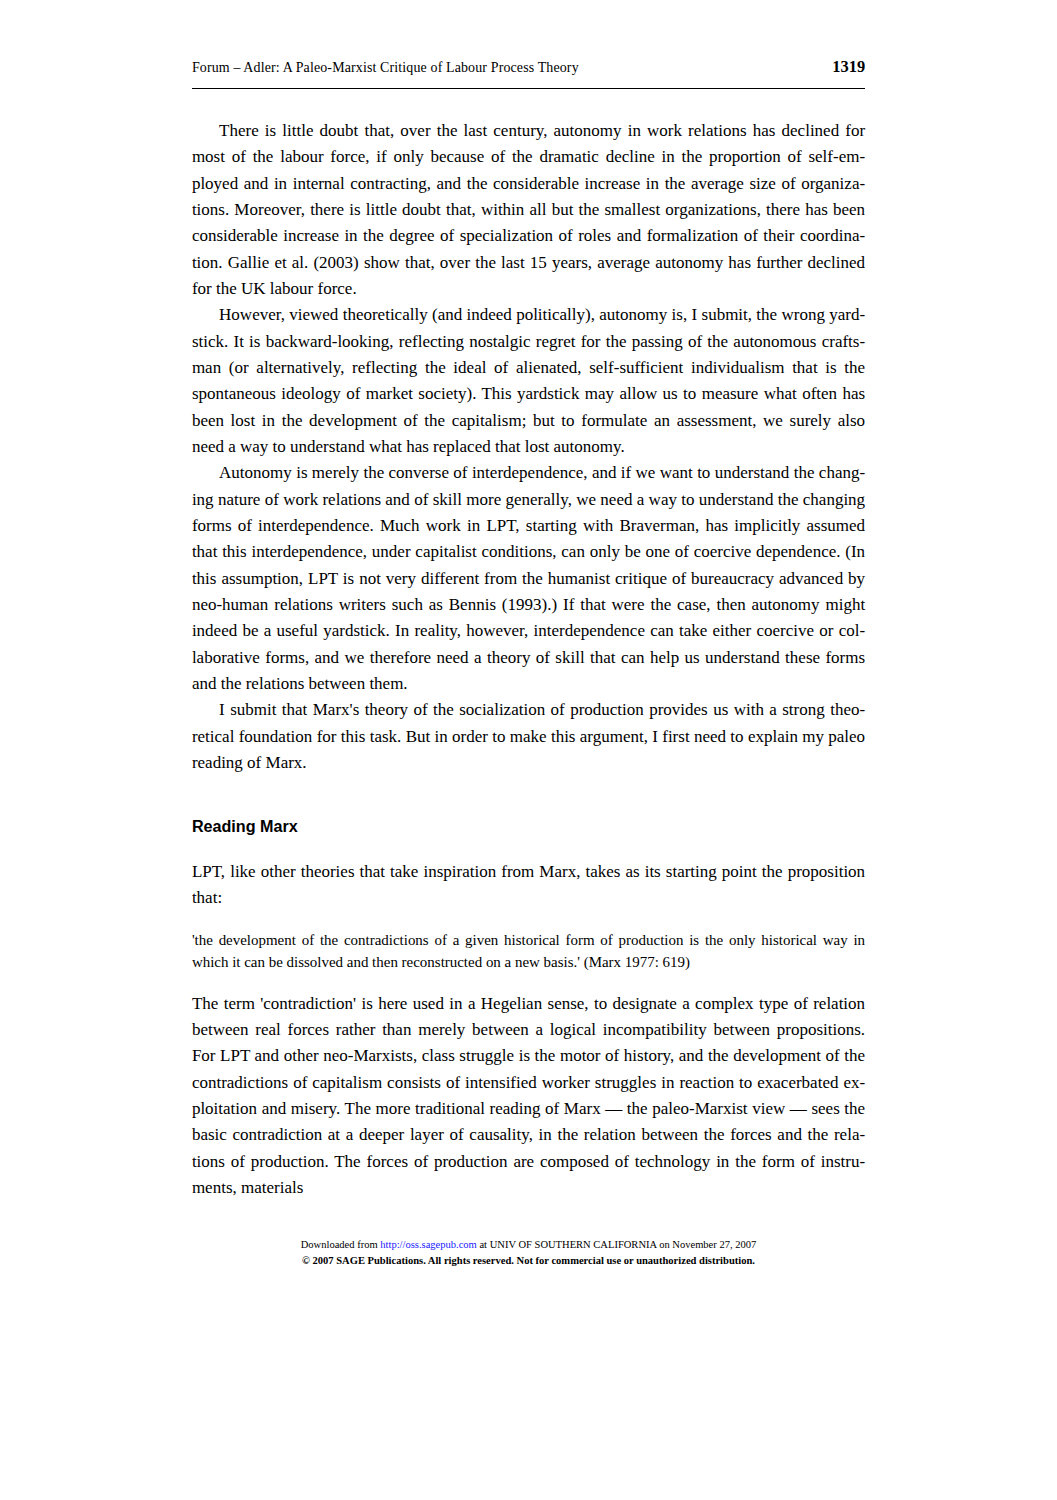Forum – Adler: A Paleo-Marxist Critique of Labour Process Theory 1319
There is little doubt that, over the last century, autonomy in work relations has declined for most of the labour force, if only because of the dramatic decline in the proportion of self-employed and in internal contracting, and the considerable increase in the average size of organizations. Moreover, there is little doubt that, within all but the smallest organizations, there has been considerable increase in the degree of specialization of roles and formalization of their coordination. Gallie et al. (2003) show that, over the last 15 years, average autonomy has further declined for the UK labour force.
However, viewed theoretically (and indeed politically), autonomy is, I submit, the wrong yardstick. It is backward-looking, reflecting nostalgic regret for the passing of the autonomous craftsman (or alternatively, reflecting the ideal of alienated, self-sufficient individualism that is the spontaneous ideology of market society). This yardstick may allow us to measure what often has been lost in the development of the capitalism; but to formulate an assessment, we surely also need a way to understand what has replaced that lost autonomy.
Autonomy is merely the converse of interdependence, and if we want to understand the changing nature of work relations and of skill more generally, we need a way to understand the changing forms of interdependence. Much work in LPT, starting with Braverman, has implicitly assumed that this interdependence, under capitalist conditions, can only be one of coercive dependence. (In this assumption, LPT is not very different from the humanist critique of bureaucracy advanced by neo-human relations writers such as Bennis (1993).) If that were the case, then autonomy might indeed be a useful yardstick. In reality, however, interdependence can take either coercive or collaborative forms, and we therefore need a theory of skill that can help us understand these forms and the relations between them.
I submit that Marx's theory of the socialization of production provides us with a strong theoretical foundation for this task. But in order to make this argument, I first need to explain my paleo reading of Marx.
Reading Marx
LPT, like other theories that take inspiration from Marx, takes as its starting point the proposition that:
'the development of the contradictions of a given historical form of production is the only historical way in which it can be dissolved and then reconstructed on a new basis.' (Marx 1977: 619)
The term 'contradiction' is here used in a Hegelian sense, to designate a complex type of relation between real forces rather than merely between a logical incompatibility between propositions. For LPT and other neo-Marxists, class struggle is the motor of history, and the development of the contradictions of capitalism consists of intensified worker struggles in reaction to exacerbated exploitation and misery. The more traditional reading of Marx — the paleo-Marxist view — sees the basic contradiction at a deeper layer of causality, in the relation between the forces and the relations of production. The forces of production are composed of technology in the form of instruments, materials
Downloaded from http://oss.sagepub.com at UNIV OF SOUTHERN CALIFORNIA on November 27, 2007
© 2007 SAGE Publications. All rights reserved. Not for commercial use or unauthorized distribution.